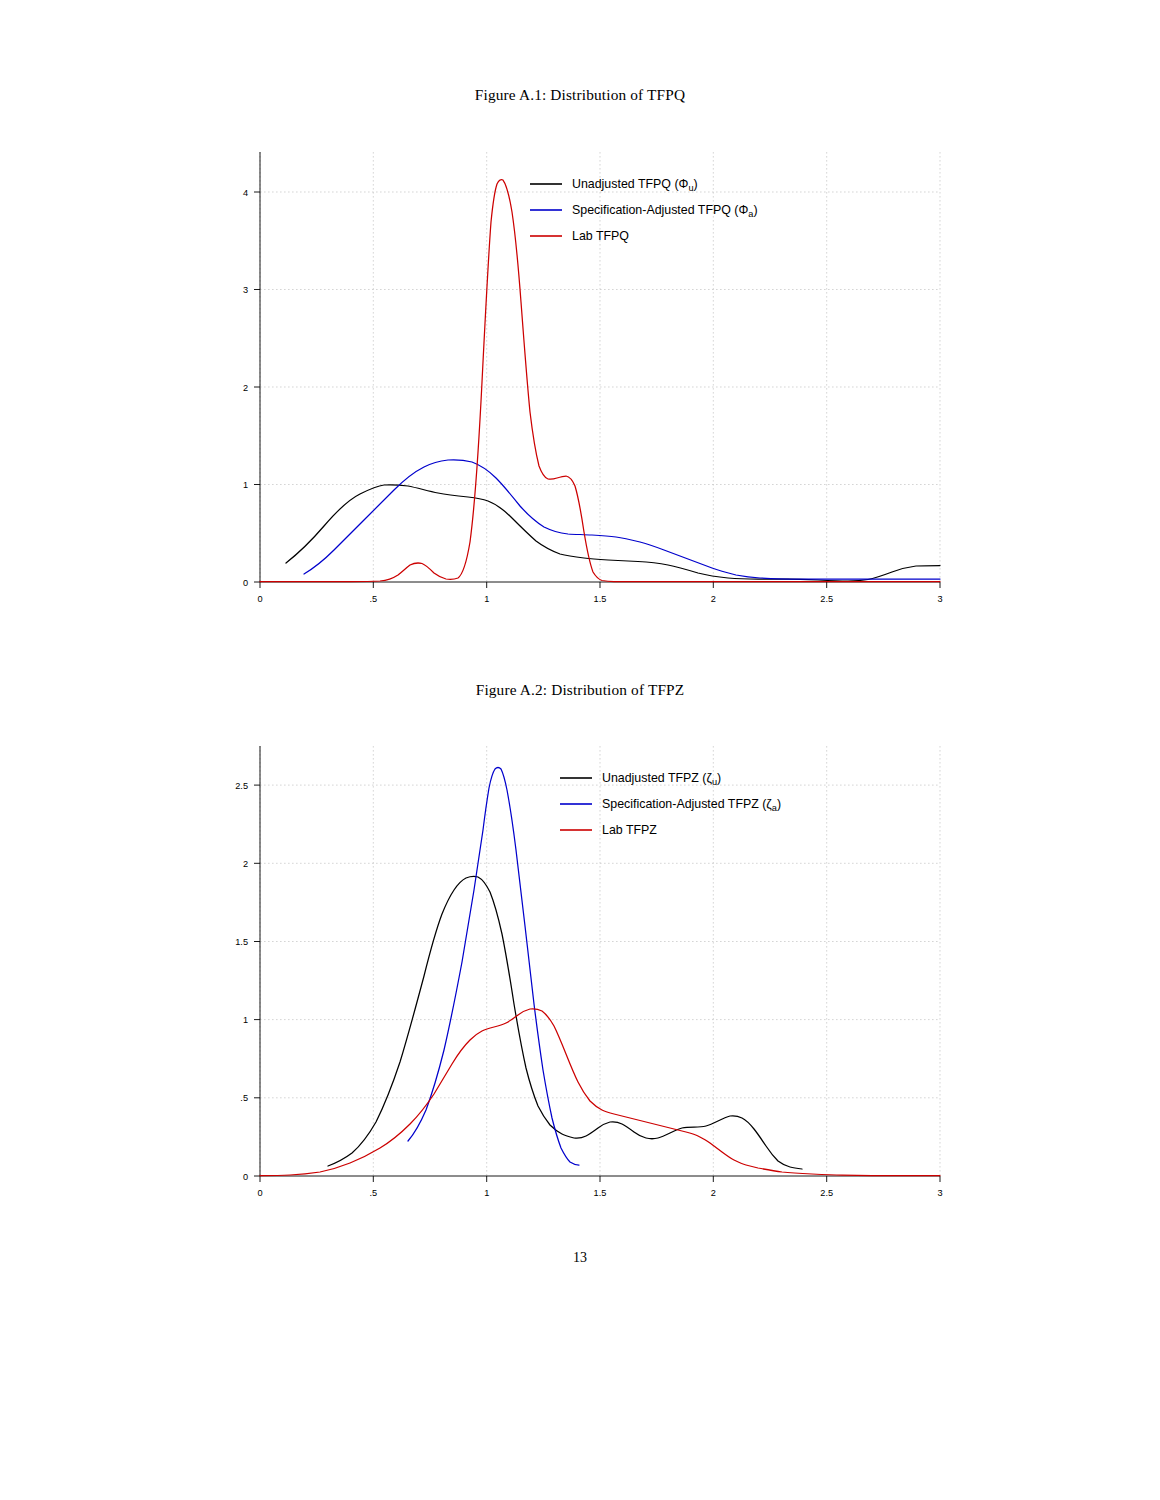Figure A.1: Distribution of TFPQ
0 1 2 3 4 0 .5 1 1.5 2 2.5 3 Unadjusted TFPQ (Φu) Specification-Adjusted TFPQ (Φa) Lab TFPQ
Figure A.2: Distribution of TFPZ
0 .5 1 1.5 2 2.5 0 .5 1 1.5 2 2.5 3 Unadjusted TFPZ (ζu) Specification-Adjusted TFPZ (ζa) Lab TFPZ
13